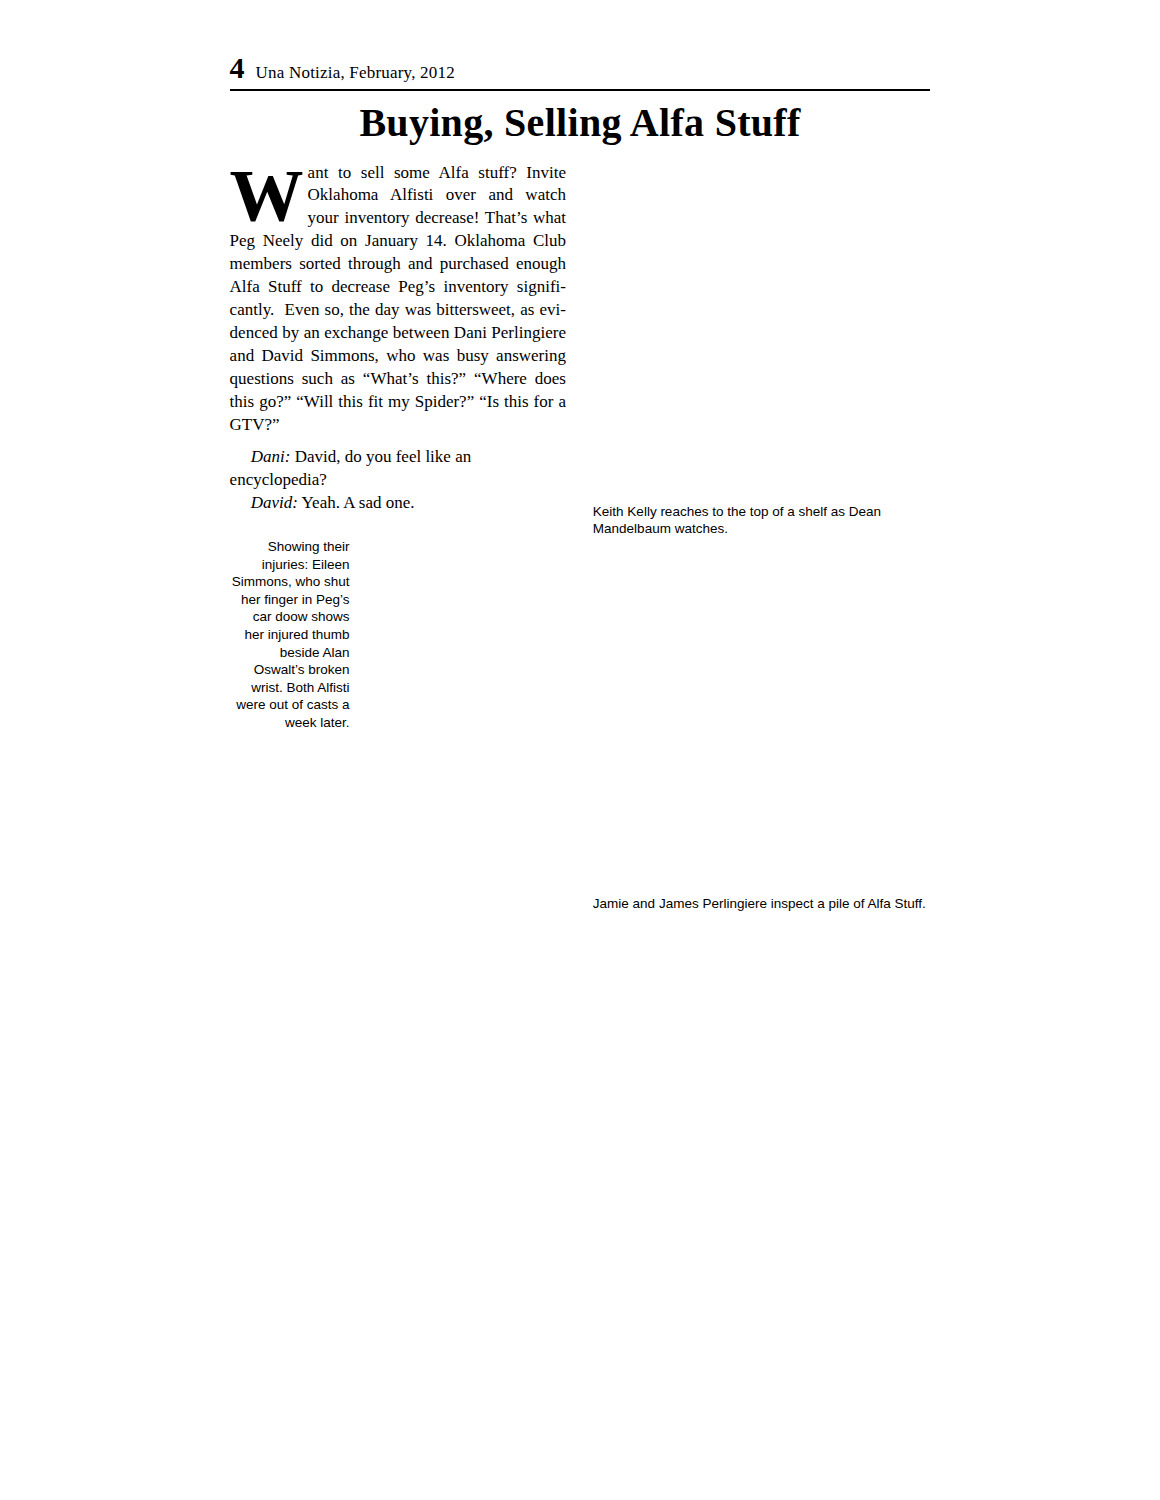4 Una Notizia, February, 2012
Buying, Selling Alfa Stuff
Want to sell some Alfa stuff? Invite Oklahoma Alfisti over and watch your inventory decrease! That’s what Peg Neely did on January 14. Oklahoma Club members sorted through and purchased enough Alfa Stuff to decrease Peg’s inventory significantly. Even so, the day was bittersweet, as evidenced by an exchange between Dani Perlingiere and David Simmons, who was busy answering questions such as “What’s this?” “Where does this go?” “Will this fit my Spider?” “Is this for a GTV?”
Dani: David, do you feel like an encyclopedia?
David: Yeah. A sad one.
Showing their injuries: Eileen Simmons, who shut her finger in Peg’s car doow shows her injured thumb beside Alan Oswalt’s broken wrist. Both Alfisti were out of casts a week later.
Keith Kelly reaches to the top of a shelf as Dean Mandelbaum watches.
Jamie and James Perlingiere inspect a pile of Alfa Stuff.